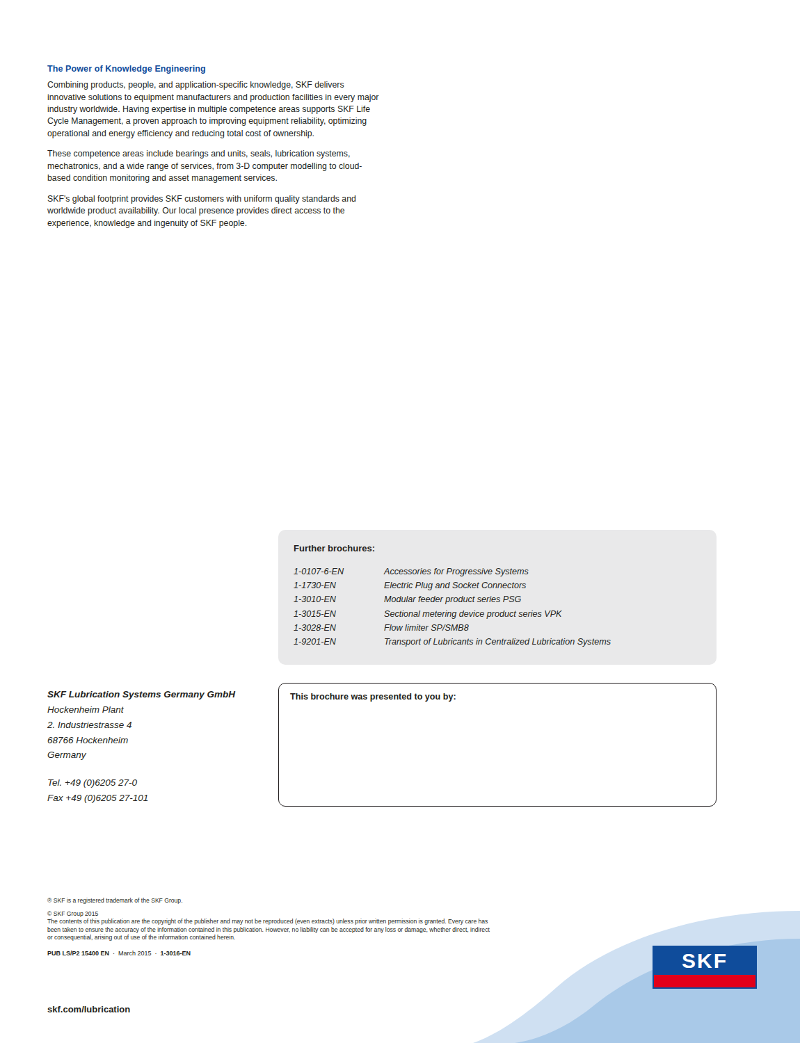The Power of Knowledge Engineering
Combining products, people, and application-specific knowledge, SKF delivers innovative solutions to equipment manufacturers and production facilities in every major industry worldwide. Having expertise in multiple competence areas supports SKF Life Cycle Management, a proven approach to improving equipment reliability, optimizing operational and energy efficiency and reducing total cost of ownership.
These competence areas include bearings and units, seals, lubrication systems, mechatronics, and a wide range of services, from 3-D computer modelling to cloud-based condition monitoring and asset management services.
SKF's global footprint provides SKF customers with uniform quality standards and worldwide product availability. Our local presence provides direct access to the experience, knowledge and ingenuity of SKF people.
Further brochures:
| 1-0107-6-EN | Accessories for Progressive Systems |
| 1-1730-EN | Electric Plug and Socket Connectors |
| 1-3010-EN | Modular feeder product series PSG |
| 1-3015-EN | Sectional metering device product series VPK |
| 1-3028-EN | Flow limiter SP/SMB8 |
| 1-9201-EN | Transport of Lubricants in Centralized Lubrication Systems |
SKF Lubrication Systems Germany GmbH
Hockenheim Plant
2. Industriestrasse 4
68766 Hockenheim
Germany
Tel. +49 (0)6205 27-0
Fax +49 (0)6205 27-101
This brochure was presented to you by:
® SKF is a registered trademark of the SKF Group.
© SKF Group 2015
The contents of this publication are the copyright of the publisher and may not be reproduced (even extracts) unless prior written permission is granted. Every care has been taken to ensure the accuracy of the information contained in this publication. However, no liability can be accepted for any loss or damage, whether direct, indirect or consequential, arising out of use of the information contained herein.
PUB LS/P2 15400 EN · March 2015 · 1-3016-EN
SKF
skf.com/lubrication